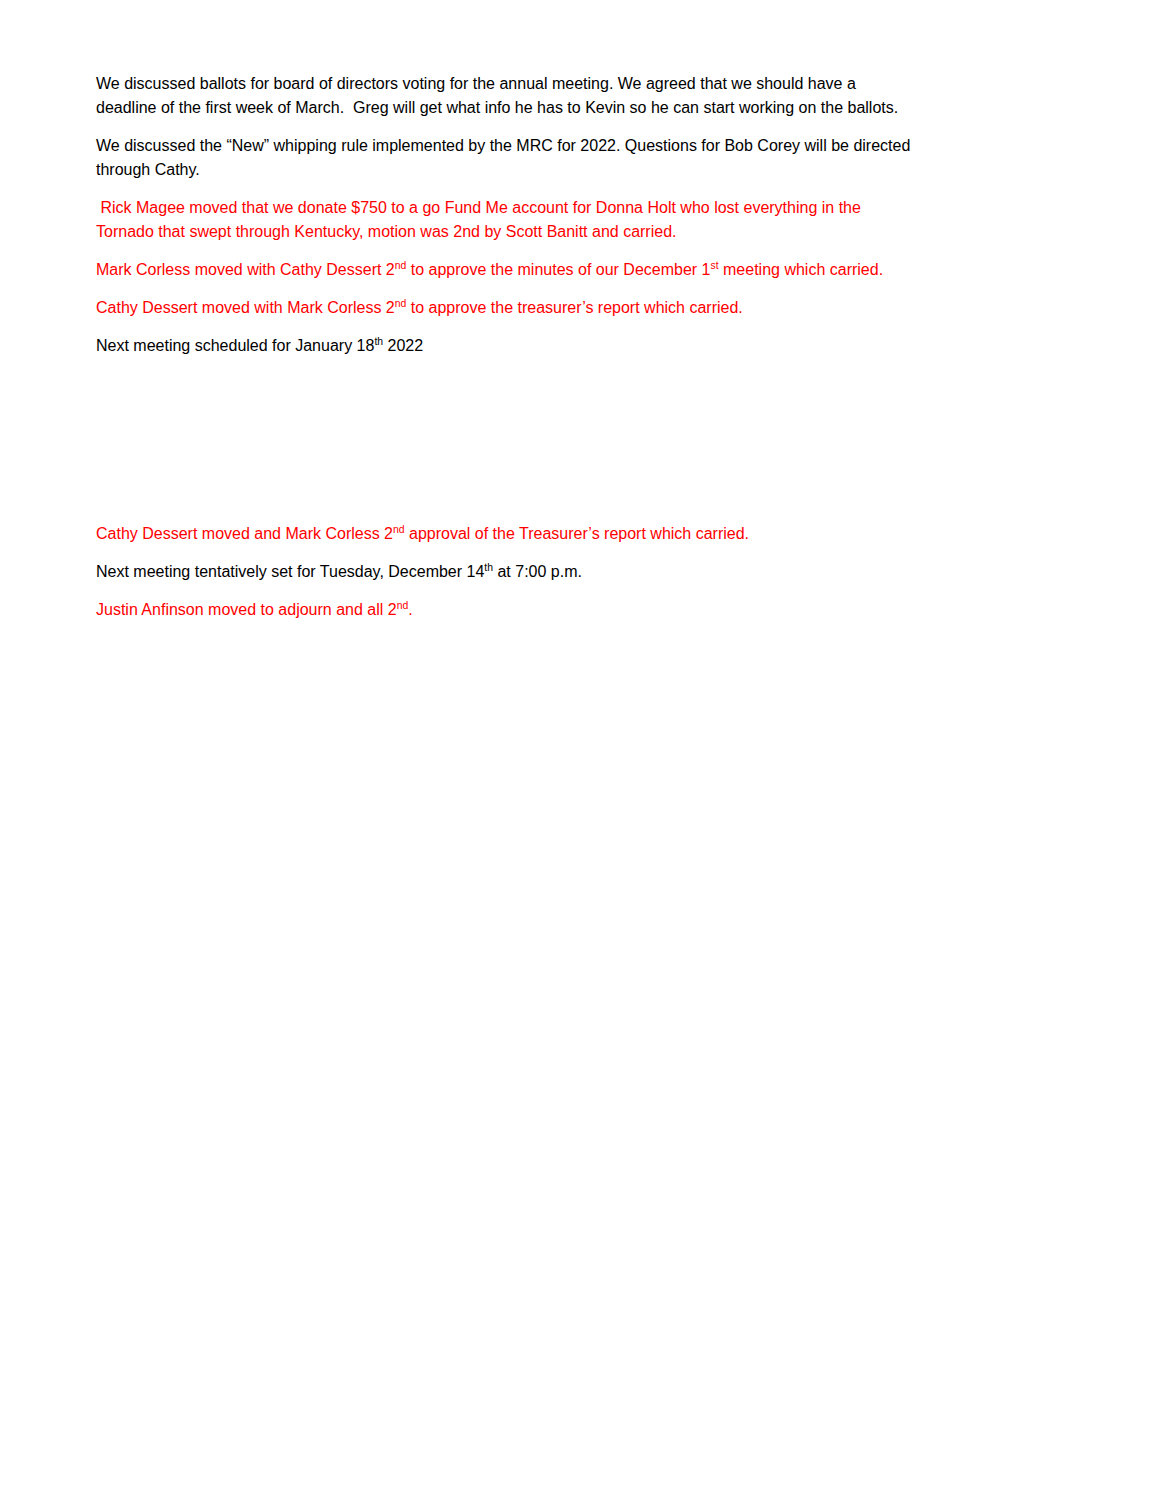We discussed ballots for board of directors voting for the annual meeting. We agreed that we should have a deadline of the first week of March. Greg will get what info he has to Kevin so he can start working on the ballots.
We discussed the “New” whipping rule implemented by the MRC for 2022. Questions for Bob Corey will be directed through Cathy.
Rick Magee moved that we donate $750 to a go Fund Me account for Donna Holt who lost everything in the Tornado that swept through Kentucky, motion was 2nd by Scott Banitt and carried.
Mark Corless moved with Cathy Dessert 2nd to approve the minutes of our December 1st meeting which carried.
Cathy Dessert moved with Mark Corless 2nd to approve the treasurer’s report which carried.
Next meeting scheduled for January 18th 2022
Cathy Dessert moved and Mark Corless 2nd approval of the Treasurer’s report which carried.
Next meeting tentatively set for Tuesday, December 14th at 7:00 p.m.
Justin Anfinson moved to adjourn and all 2nd.